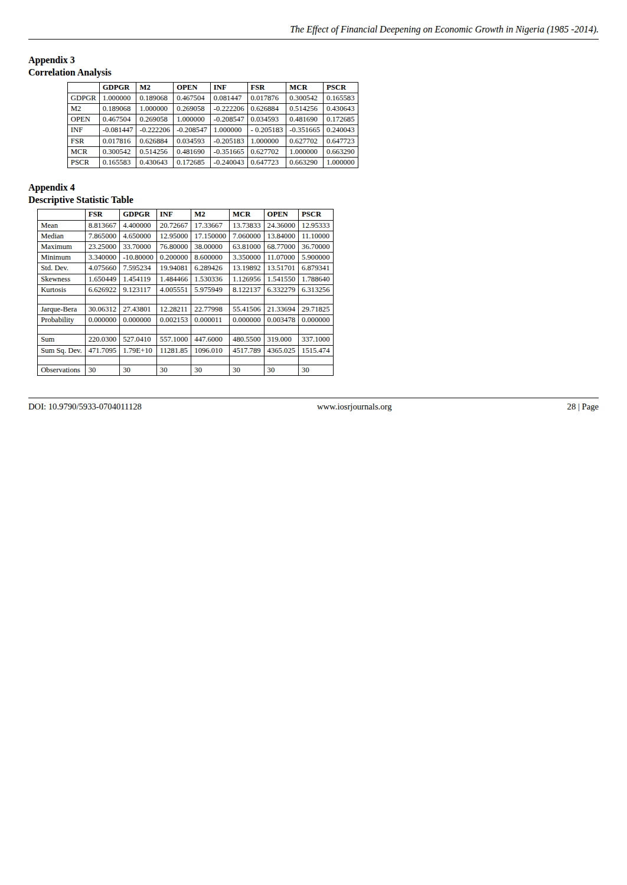The Effect of Financial Deepening on Economic Growth in Nigeria (1985 -2014).
Appendix 3
Correlation Analysis
| | GDPGR | M2 | OPEN | INF | FSR | MCR | PSCR |
| --- | --- | --- | --- | --- | --- | --- | --- |
| GDPGR | 1.000000 | 0.189068 | 0.467504 | 0.081447 | 0.017876 | 0.300542 | 0.165583 |
| M2 | 0.189068 | 1.000000 | 0.269058 | -0.222206 | 0.626884 | 0.514256 | 0.430643 |
| OPEN | 0.467504 | 0.269058 | 1.000000 | -0.208547 | 0.034593 | 0.481690 | 0.172685 |
| INF | -0.081447 | -0.222206 | -0.208547 | 1.000000 | - 0.205183 | -0.351665 | 0.240043 |
| FSR | 0.017816 | 0.626884 | 0.034593 | -0.205183 | 1.000000 | 0.627702 | 0.647723 |
| MCR | 0.300542 | 0.514256 | 0.481690 | -0.351665 | 0.627702 | 1.000000 | 0.663290 |
| PSCR | 0.165583 | 0.430643 | 0.172685 | -0.240043 | 0.647723 | 0.663290 | 1.000000 |
Appendix 4
Descriptive Statistic Table
| | FSR | GDPGR | INF | M2 | MCR | OPEN | PSCR |
| --- | --- | --- | --- | --- | --- | --- | --- |
| Mean | 8.813667 | 4.400000 | 20.72667 | 17.33667 | 13.73833 | 24.36000 | 12.95333 |
| Median | 7.865000 | 4.650000 | 12.95000 | 17.150000 | 7.060000 | 13.84000 | 11.10000 |
| Maximum | 23.25000 | 33.70000 | 76.80000 | 38.00000 | 63.81000 | 68.77000 | 36.70000 |
| Minimum | 3.340000 | -10.80000 | 0.200000 | 8.600000 | 3.350000 | 11.07000 | 5.900000 |
| Std. Dev. | 4.075660 | 7.595234 | 19.94081 | 6.289426 | 13.19892 | 13.51701 | 6.879341 |
| Skewness | 1.650449 | 1.454119 | 1.484466 | 1.530336 | 1.126956 | 1.541550 | 1.788640 |
| Kurtosis | 6.626922 | 9.123117 | 4.005551 | 5.975949 | 8.122137 | 6.332279 | 6.313256 |
| Jarque-Bera | 30.06312 | 27.43801 | 12.28211 | 22.77998 | 55.41506 | 21.33694 | 29.71825 |
| Probability | 0.000000 | 0.000000 | 0.002153 | 0.000011 | 0.000000 | 0.003478 | 0.000000 |
| Sum | 220.0300 | 527.0410 | 557.1000 | 447.6000 | 480.5500 | 319.000 | 337.1000 |
| Sum Sq. Dev. | 471.7095 | 1.79E+10 | 11281.85 | 1096.010 | 4517.789 | 4365.025 | 1515.474 |
| Observations | 30 | 30 | 30 | 30 | 30 | 30 | 30 |
DOI: 10.9790/5933-0704011128 www.iosrjournals.org 28 | Page